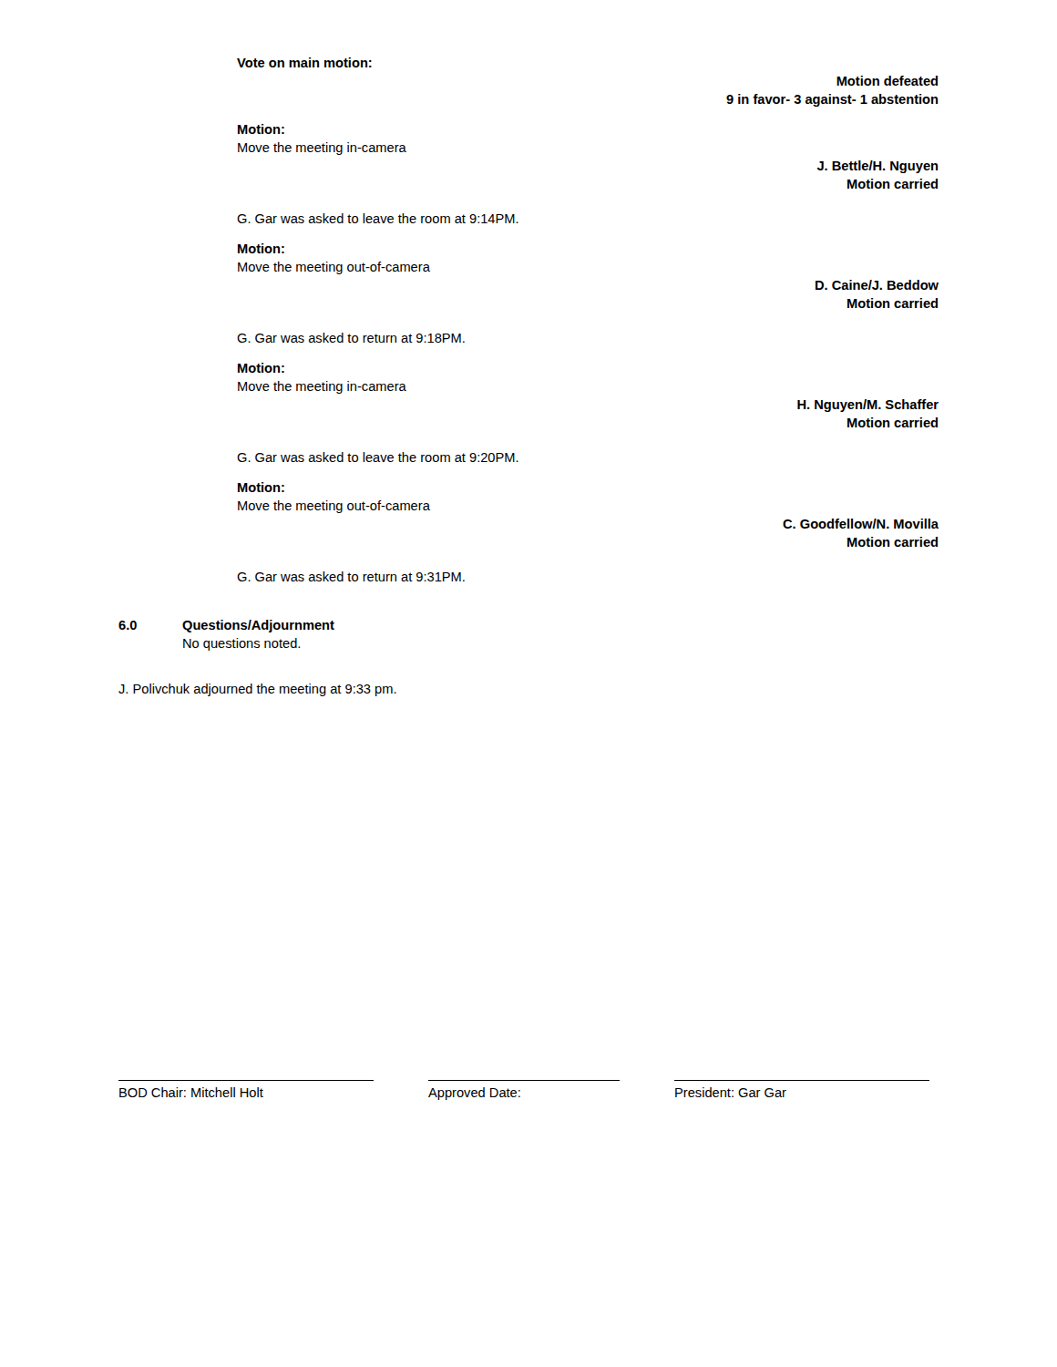Vote on main motion:
Motion defeated
9 in favor- 3 against- 1 abstention
Motion:
Move the meeting in-camera
J. Bettle/H. Nguyen
Motion carried
G. Gar was asked to leave the room at 9:14PM.
Motion:
Move the meeting out-of-camera
D. Caine/J. Beddow
Motion carried
G. Gar was asked to return at 9:18PM.
Motion:
Move the meeting in-camera
H. Nguyen/M. Schaffer
Motion carried
G. Gar was asked to leave the room at 9:20PM.
Motion:
Move the meeting out-of-camera
C. Goodfellow/N. Movilla
Motion carried
G. Gar was asked to return at 9:31PM.
6.0
Questions/Adjournment
No questions noted.
J. Polivchuk adjourned the meeting at 9:33 pm.
BOD Chair: Mitchell Holt
Approved Date:
President: Gar Gar